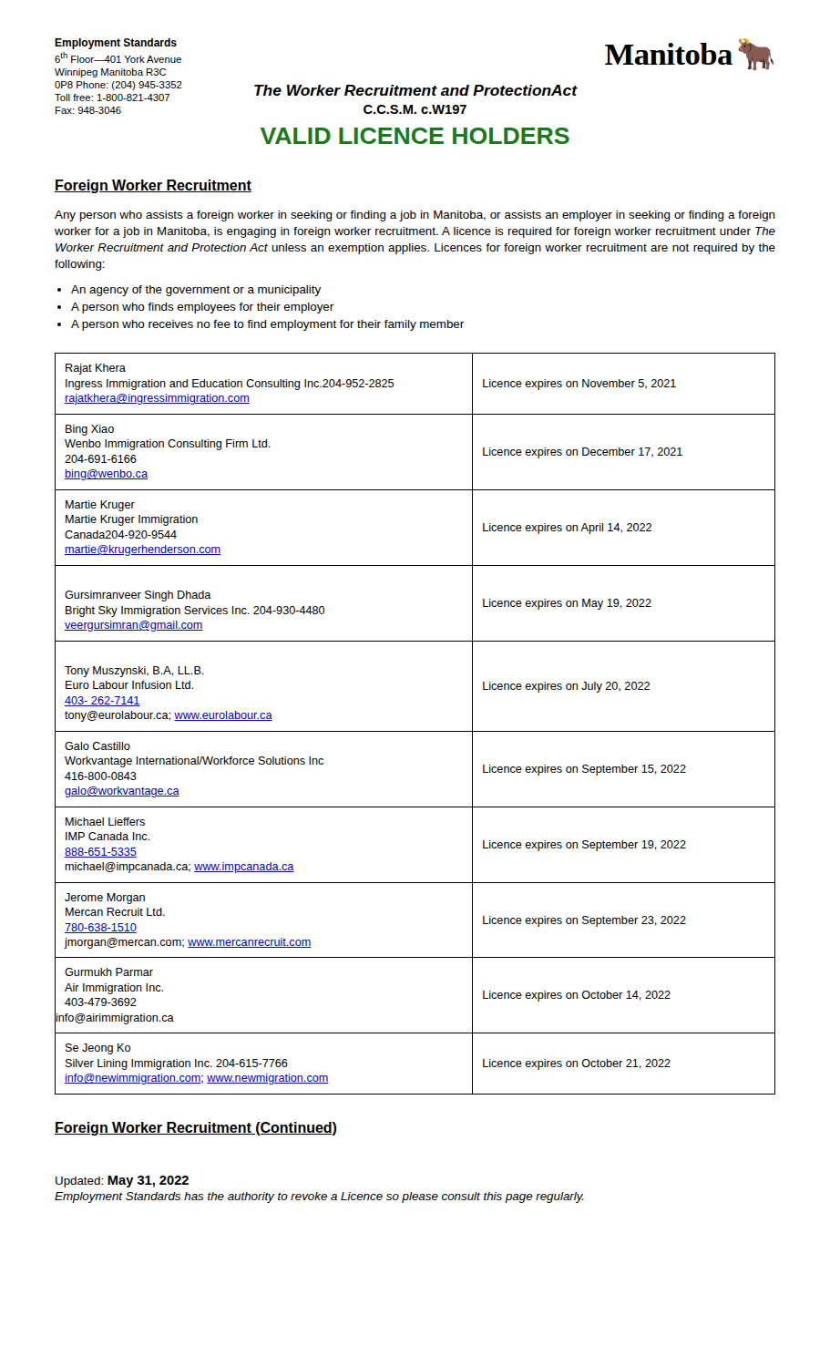Employment Standards
6th Floor—401 York Avenue
Winnipeg Manitoba R3C
0P8 Phone: (204) 945-3352
Toll free: 1-800-821-4307
Fax: 948-3046
Manitoba 🐂
The Worker Recruitment and ProtectionAct
C.C.S.M. c.W197
VALID LICENCE HOLDERS
Foreign Worker Recruitment
Any person who assists a foreign worker in seeking or finding a job in Manitoba, or assists an employer in seeking or finding a foreign worker for a job in Manitoba, is engaging in foreign worker recruitment. A licence is required for foreign worker recruitment under The Worker Recruitment and Protection Act unless an exemption applies. Licences for foreign worker recruitment are not required by the following:
An agency of the government or a municipality
A person who finds employees for their employer
A person who receives no fee to find employment for their family member
| Rajat Khera Ingress Immigration and Education Consulting Inc.204-952-2825 rajatkhera@ingressimmigration.com | Licence expires on November 5, 2021 |
| Bing Xiao Wenbo Immigration Consulting Firm Ltd. 204-691-6166 bing@wenbo.ca | Licence expires on December 17, 2021 |
| Martie Kruger Martie Kruger Immigration Canada204-920-9544 martie@krugerhenderson.com | Licence expires on April 14, 2022 |
| Gursimranveer Singh Dhada Bright Sky Immigration Services Inc. 204-930-4480 veergursimran@gmail.com | Licence expires on May 19, 2022 |
| Tony Muszynski, B.A, LL.B. Euro Labour Infusion Ltd. 403- 262-7141 tony@eurolabour.ca ; www.eurolabour.ca | Licence expires on July 20, 2022 |
| Galo Castillo Workvantage International/Workforce Solutions Inc 416-800-0843 galo@workvantage.ca | Licence expires on September 15, 2022 |
| Michael Lieffers IMP Canada Inc. 888-651-5335 michael@impcanada.ca ; www.impcanada.ca | Licence expires on September 19, 2022 |
| Jerome Morgan Mercan Recruit Ltd. 780-638-1510 jmorgan@mercan.com ; www.mercanrecruit.com | Licence expires on September 23, 2022 |
| Gurmukh Parmar Air Immigration Inc. 403-479-3692 info@airimmigration.ca | Licence expires on October 14, 2022 |
| Se Jeong Ko Silver Lining Immigration Inc. 204-615-7766 info@newimmigration.com ; www.newmigration.com | Licence expires on October 21, 2022 |
Foreign Worker Recruitment (Continued)
Updated: May 31, 2022
Employment Standards has the authority to revoke a Licence so please consult this page regularly.